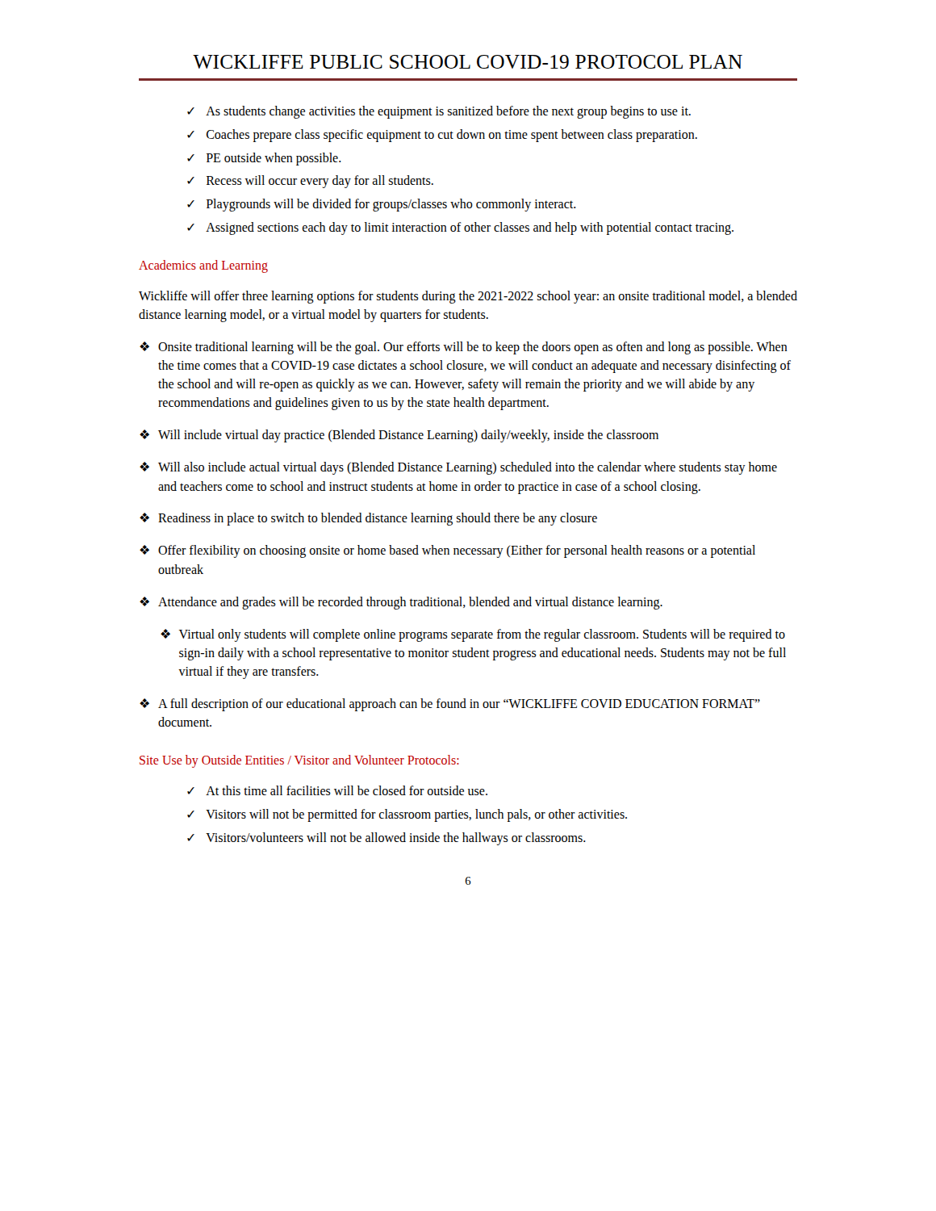WICKLIFFE PUBLIC SCHOOL COVID-19 PROTOCOL PLAN
As students change activities the equipment is sanitized before the next group begins to use it.
Coaches prepare class specific equipment to cut down on time spent between class preparation.
PE outside when possible.
Recess will occur every day for all students.
Playgrounds will be divided for groups/classes who commonly interact.
Assigned sections each day to limit interaction of other classes and help with potential contact tracing.
Academics and Learning
Wickliffe will offer three learning options for students during the 2021-2022 school year: an onsite traditional model, a blended distance learning model, or a virtual model by quarters for students.
Onsite traditional learning will be the goal. Our efforts will be to keep the doors open as often and long as possible. When the time comes that a COVID-19 case dictates a school closure, we will conduct an adequate and necessary disinfecting of the school and will re-open as quickly as we can. However, safety will remain the priority and we will abide by any recommendations and guidelines given to us by the state health department.
Will include virtual day practice (Blended Distance Learning) daily/weekly, inside the classroom
Will also include actual virtual days (Blended Distance Learning) scheduled into the calendar where students stay home and teachers come to school and instruct students at home in order to practice in case of a school closing.
Readiness in place to switch to blended distance learning should there be any closure
Offer flexibility on choosing onsite or home based when necessary (Either for personal health reasons or a potential outbreak
Attendance and grades will be recorded through traditional, blended and virtual distance learning.
Virtual only students will complete online programs separate from the regular classroom. Students will be required to sign-in daily with a school representative to monitor student progress and educational needs. Students may not be full virtual if they are transfers.
A full description of our educational approach can be found in our “WICKLIFFE COVID EDUCATION FORMAT” document.
Site Use by Outside Entities / Visitor and Volunteer Protocols:
At this time all facilities will be closed for outside use.
Visitors will not be permitted for classroom parties, lunch pals, or other activities.
Visitors/volunteers will not be allowed inside the hallways or classrooms.
6